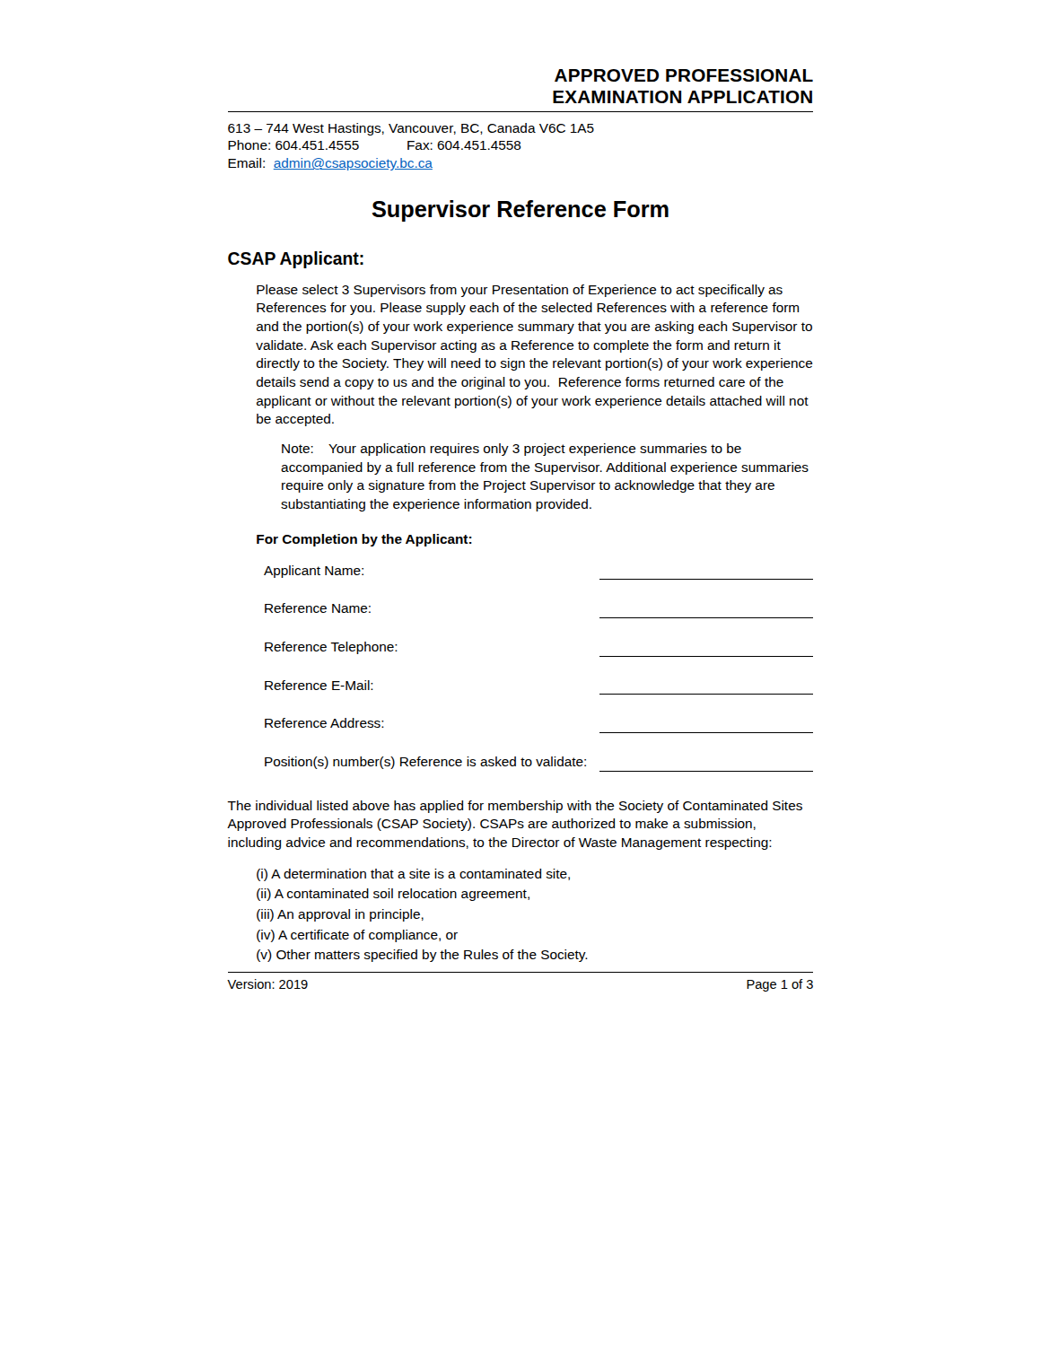APPROVED PROFESSIONAL
EXAMINATION APPLICATION
613 – 744 West Hastings, Vancouver, BC, Canada V6C 1A5
Phone: 604.451.4555 Fax: 604.451.4558
Email: admin@csapsociety.bc.ca
Supervisor Reference Form
CSAP Applicant:
Please select 3 Supervisors from your Presentation of Experience to act specifically as References for you. Please supply each of the selected References with a reference form and the portion(s) of your work experience summary that you are asking each Supervisor to validate. Ask each Supervisor acting as a Reference to complete the form and return it directly to the Society. They will need to sign the relevant portion(s) of your work experience details send a copy to us and the original to you. Reference forms returned care of the applicant or without the relevant portion(s) of your work experience details attached will not be accepted.
Note: Your application requires only 3 project experience summaries to be accompanied by a full reference from the Supervisor. Additional experience summaries require only a signature from the Project Supervisor to acknowledge that they are substantiating the experience information provided.
For Completion by the Applicant:
| Applicant Name: | |
| Reference Name: | |
| Reference Telephone: | |
| Reference E-Mail: | |
| Reference Address: | |
| Position(s) number(s) Reference is asked to validate: | |
The individual listed above has applied for membership with the Society of Contaminated Sites Approved Professionals (CSAP Society). CSAPs are authorized to make a submission, including advice and recommendations, to the Director of Waste Management respecting:
(i) A determination that a site is a contaminated site,
(ii) A contaminated soil relocation agreement,
(iii) An approval in principle,
(iv) A certificate of compliance, or
(v) Other matters specified by the Rules of the Society.
Version: 2019 Page 1 of 3